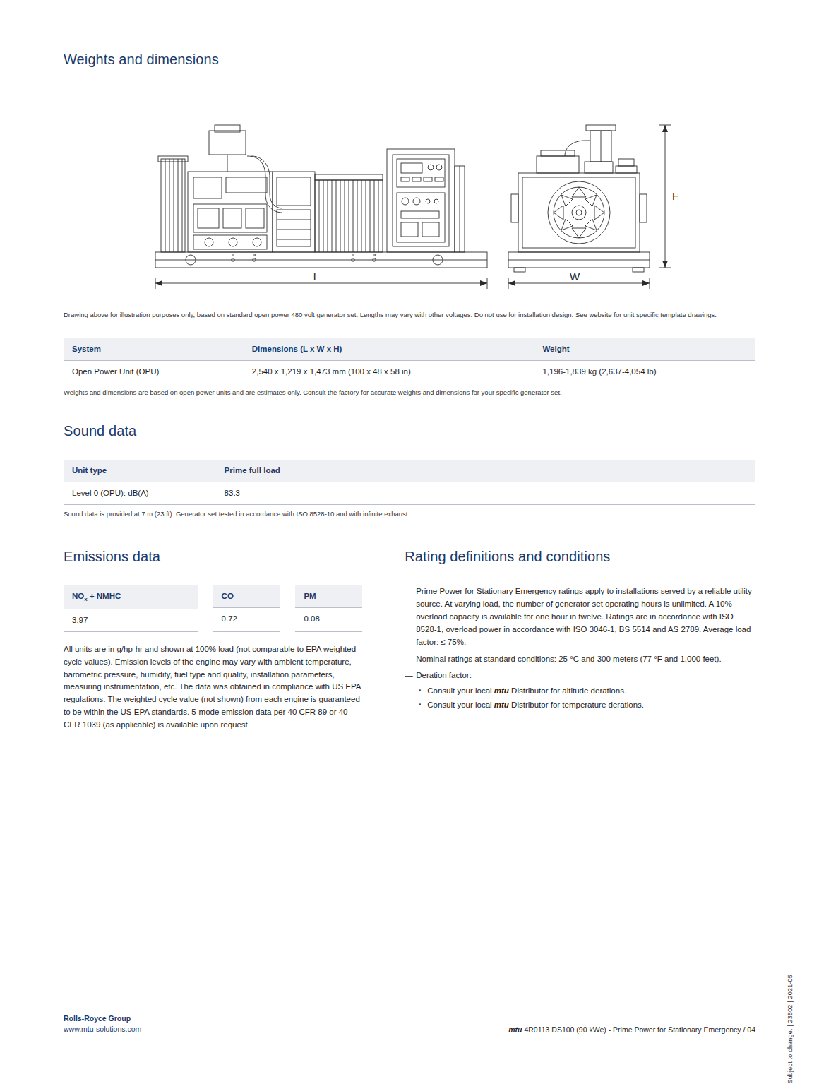Weights and dimensions
L W H
Drawing above for illustration purposes only, based on standard open power 480 volt generator set. Lengths may vary with other voltages. Do not use for installation design. See website for unit specific template drawings.
| System | Dimensions (L x W x H) | Weight |
| --- | --- | --- |
| Open Power Unit (OPU) | 2,540 x 1,219 x 1,473 mm (100 x 48 x 58 in) | 1,196-1,839 kg (2,637-4,054 lb) |
Weights and dimensions are based on open power units and are estimates only. Consult the factory for accurate weights and dimensions for your specific generator set.
Sound data
| Unit type | Prime full load |
| --- | --- |
| Level 0 (OPU): dB(A) | 83.3 |
Sound data is provided at 7 m (23 ft). Generator set tested in accordance with ISO 8528-10 and with infinite exhaust.
Emissions data
| NO x + NMHC |
| --- |
| 3.97 |
| CO |
| --- |
| 0.72 |
| PM |
| --- |
| 0.08 |
All units are in g/hp-hr and shown at 100% load (not comparable to EPA weighted cycle values). Emission levels of the engine may vary with ambient temperature, barometric pressure, humidity, fuel type and quality, installation parameters, measuring instrumentation, etc. The data was obtained in compliance with US EPA regulations. The weighted cycle value (not shown) from each engine is guaranteed to be within the US EPA standards. 5-mode emission data per 40 CFR 89 or 40 CFR 1039 (as applicable) is available upon request.
Rating definitions and conditions
Prime Power for Stationary Emergency ratings apply to installations served by a reliable utility source. At varying load, the number of generator set operating hours is unlimited. A 10% overload capacity is available for one hour in twelve. Ratings are in accordance with ISO 8528-1, overload power in accordance with ISO 3046-1, BS 5514 and AS 2789. Average load factor: ≤ 75%.
Nominal ratings at standard conditions: 25 °C and 300 meters (77 °F and 1,000 feet).
Deration factor:
Consult your local mtu Distributor for altitude derations.
Consult your local mtu Distributor for temperature derations.
Subject to change. | 23502 | 2021-05
Rolls-Royce Group
www.mtu-solutions.com
mtu 4R0113 DS100 (90 kWe) - Prime Power for Stationary Emergency / 04